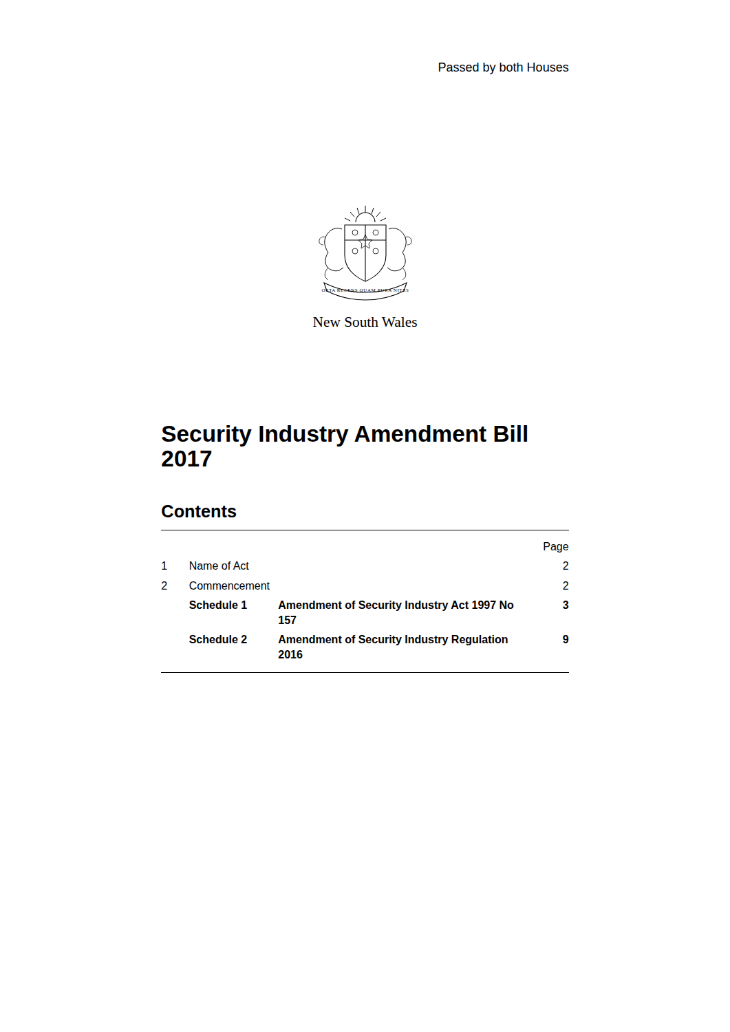Passed by both Houses
ORTA RECENS QUAM PURA NITES
New South Wales
Security Industry Amendment Bill 2017
Contents
| | | | Page |
| 1 | Name of Act | 2 |
| 2 | Commencement | 2 |
| | Schedule 1 | Amendment of Security Industry Act 1997 No 157 | 3 |
| | Schedule 2 | Amendment of Security Industry Regulation 2016 | 9 |